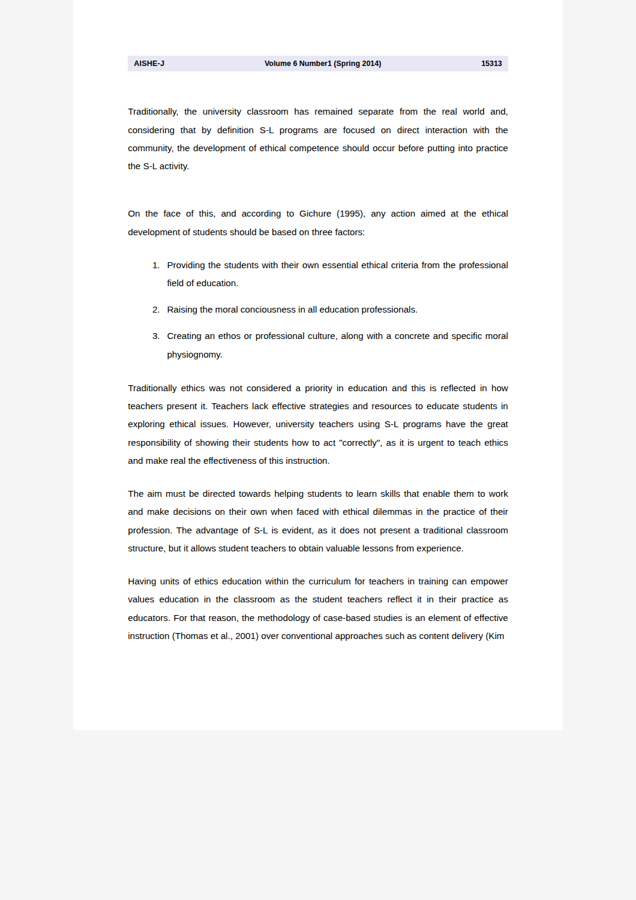AISHE-J Volume 6 Number1 (Spring 2014) 15313
Traditionally, the university classroom has remained separate from the real world and, considering that by definition S-L programs are focused on direct interaction with the community, the development of ethical competence should occur before putting into practice the S-L activity.
On the face of this, and according to Gichure (1995), any action aimed at the ethical development of students should be based on three factors:
Providing the students with their own essential ethical criteria from the professional field of education.
Raising the moral conciousness in all education professionals.
Creating an ethos or professional culture, along with a concrete and specific moral physiognomy.
Traditionally ethics was not considered a priority in education and this is reflected in how teachers present it. Teachers lack effective strategies and resources to educate students in exploring ethical issues. However, university teachers using S-L programs have the great responsibility of showing their students how to act "correctly", as it is urgent to teach ethics and make real the effectiveness of this instruction.
The aim must be directed towards helping students to learn skills that enable them to work and make decisions on their own when faced with ethical dilemmas in the practice of their profession. The advantage of S-L is evident, as it does not present a traditional classroom structure, but it allows student teachers to obtain valuable lessons from experience.
Having units of ethics education within the curriculum for teachers in training can empower values education in the classroom as the student teachers reflect it in their practice as educators. For that reason, the methodology of case-based studies is an element of effective instruction (Thomas et al., 2001) over conventional approaches such as content delivery (Kim